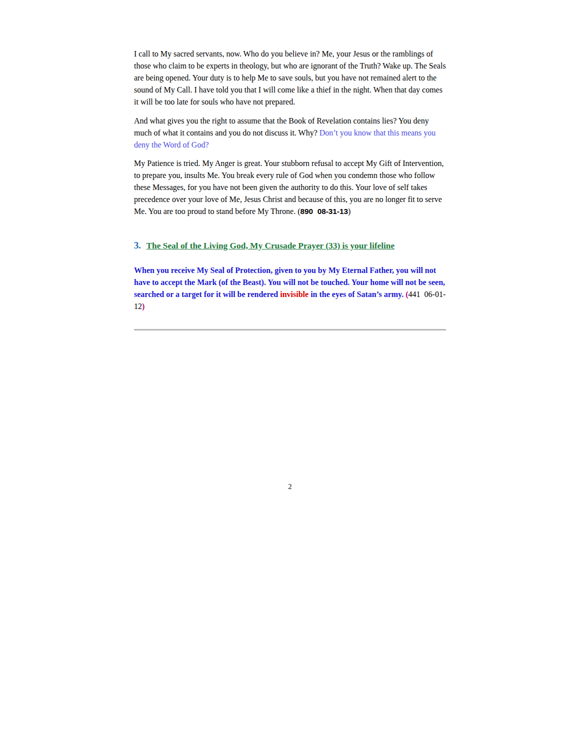I call to My sacred servants, now. Who do you believe in? Me, your Jesus or the ramblings of those who claim to be experts in theology, but who are ignorant of the Truth? Wake up. The Seals are being opened. Your duty is to help Me to save souls, but you have not remained alert to the sound of My Call. I have told you that I will come like a thief in the night. When that day comes it will be too late for souls who have not prepared.
And what gives you the right to assume that the Book of Revelation contains lies? You deny much of what it contains and you do not discuss it. Why? Don’t you know that this means you deny the Word of God?
My Patience is tried. My Anger is great. Your stubborn refusal to accept My Gift of Intervention, to prepare you, insults Me. You break every rule of God when you condemn those who follow these Messages, for you have not been given the authority to do this. Your love of self takes precedence over your love of Me, Jesus Christ and because of this, you are no longer fit to serve Me. You are too proud to stand before My Throne. (890 08-31-13)
3. The Seal of the Living God, My Crusade Prayer (33) is your lifeline
When you receive My Seal of Protection, given to you by My Eternal Father, you will not have to accept the Mark (of the Beast). You will not be touched. Your home will not be seen, searched or a target for it will be rendered invisible in the eyes of Satan’s army. (441 06-01-12)
2